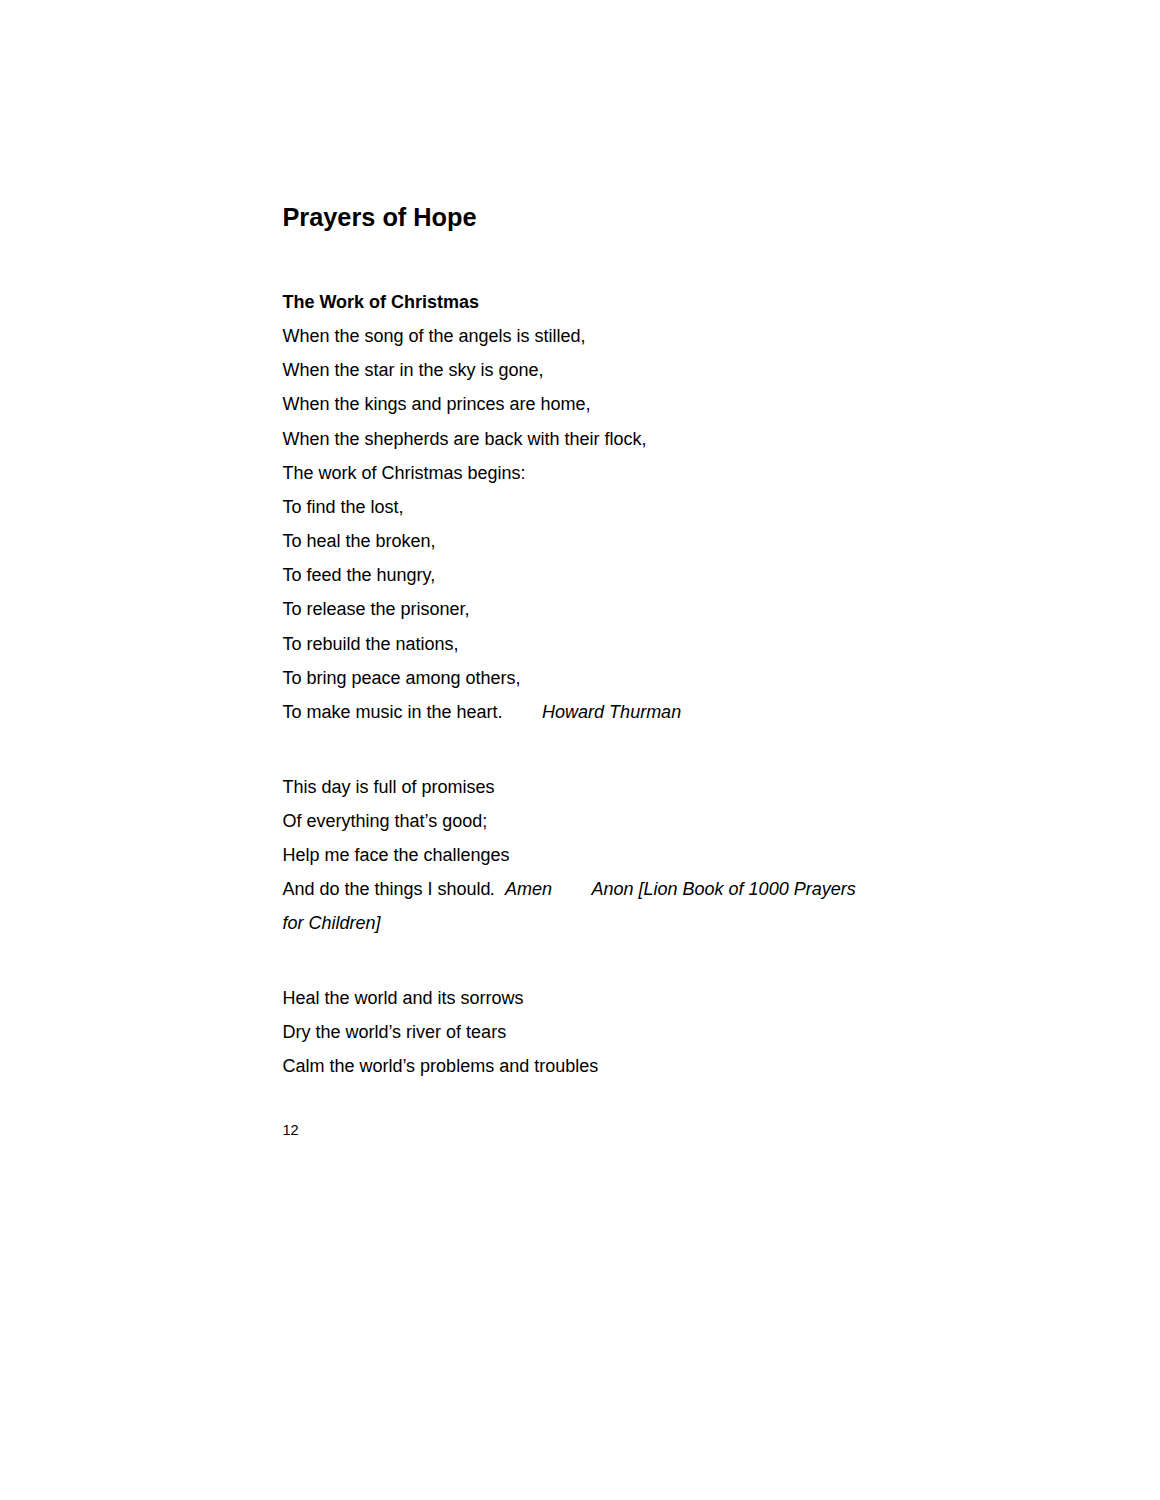Prayers of Hope
The Work of Christmas
When the song of the angels is stilled,
When the star in the sky is gone,
When the kings and princes are home,
When the shepherds are back with their flock,
The work of Christmas begins:
To find the lost,
To heal the broken,
To feed the hungry,
To release the prisoner,
To rebuild the nations,
To bring peace among others,
To make music in the heart. Howard Thurman
This day is full of promises
Of everything that’s good;
Help me face the challenges
And do the things I should. Amen Anon [Lion Book of 1000 Prayers for Children]
Heal the world and its sorrows
Dry the world’s river of tears
Calm the world’s problems and troubles
12